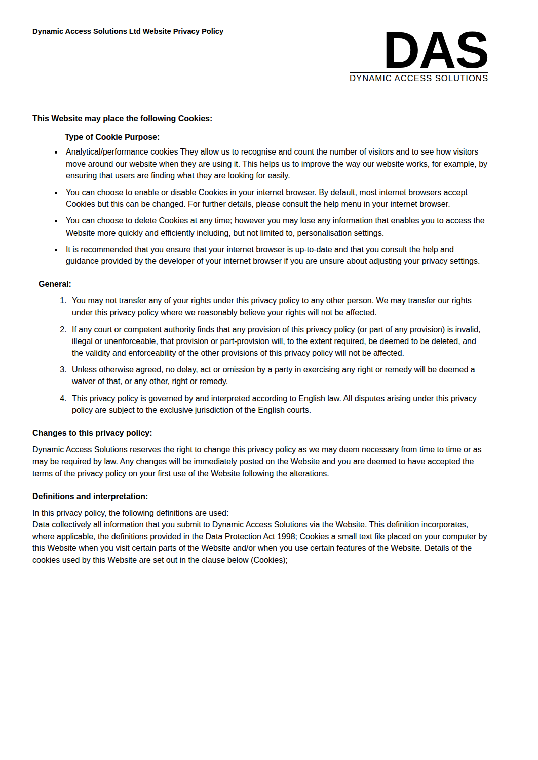Dynamic Access Solutions Ltd Website Privacy Policy
DAS Dynamic Access Solutions
This Website may place the following Cookies:
Type of Cookie Purpose:
Analytical/performance cookies They allow us to recognise and count the number of visitors and to see how visitors move around our website when they are using it. This helps us to improve the way our website works, for example, by ensuring that users are finding what they are looking for easily.
You can choose to enable or disable Cookies in your internet browser. By default, most internet browsers accept Cookies but this can be changed. For further details, please consult the help menu in your internet browser.
You can choose to delete Cookies at any time; however you may lose any information that enables you to access the Website more quickly and efficiently including, but not limited to, personalisation settings.
It is recommended that you ensure that your internet browser is up-to-date and that you consult the help and guidance provided by the developer of your internet browser if you are unsure about adjusting your privacy settings.
General:
You may not transfer any of your rights under this privacy policy to any other person. We may transfer our rights under this privacy policy where we reasonably believe your rights will not be affected.
If any court or competent authority finds that any provision of this privacy policy (or part of any provision) is invalid, illegal or unenforceable, that provision or part-provision will, to the extent required, be deemed to be deleted, and the validity and enforceability of the other provisions of this privacy policy will not be affected.
Unless otherwise agreed, no delay, act or omission by a party in exercising any right or remedy will be deemed a waiver of that, or any other, right or remedy.
This privacy policy is governed by and interpreted according to English law. All disputes arising under this privacy policy are subject to the exclusive jurisdiction of the English courts.
Changes to this privacy policy:
Dynamic Access Solutions reserves the right to change this privacy policy as we may deem necessary from time to time or as may be required by law. Any changes will be immediately posted on the Website and you are deemed to have accepted the terms of the privacy policy on your first use of the Website following the alterations.
Definitions and interpretation:
In this privacy policy, the following definitions are used:
Data collectively all information that you submit to Dynamic Access Solutions via the Website. This definition incorporates, where applicable, the definitions provided in the Data Protection Act 1998; Cookies a small text file placed on your computer by this Website when you visit certain parts of the Website and/or when you use certain features of the Website. Details of the cookies used by this Website are set out in the clause below (Cookies);